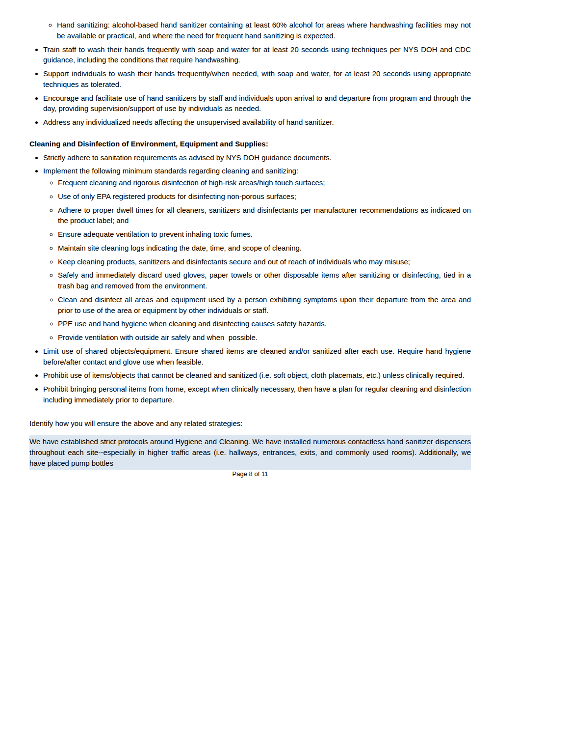Hand sanitizing: alcohol-based hand sanitizer containing at least 60% alcohol for areas where handwashing facilities may not be available or practical, and where the need for frequent hand sanitizing is expected.
Train staff to wash their hands frequently with soap and water for at least 20 seconds using techniques per NYS DOH and CDC guidance, including the conditions that require handwashing.
Support individuals to wash their hands frequently/when needed, with soap and water, for at least 20 seconds using appropriate techniques as tolerated.
Encourage and facilitate use of hand sanitizers by staff and individuals upon arrival to and departure from program and through the day, providing supervision/support of use by individuals as needed.
Address any individualized needs affecting the unsupervised availability of hand sanitizer.
Cleaning and Disinfection of Environment, Equipment and Supplies:
Strictly adhere to sanitation requirements as advised by NYS DOH guidance documents.
Implement the following minimum standards regarding cleaning and sanitizing:
Frequent cleaning and rigorous disinfection of high-risk areas/high touch surfaces;
Use of only EPA registered products for disinfecting non-porous surfaces;
Adhere to proper dwell times for all cleaners, sanitizers and disinfectants per manufacturer recommendations as indicated on the product label; and
Ensure adequate ventilation to prevent inhaling toxic fumes.
Maintain site cleaning logs indicating the date, time, and scope of cleaning.
Keep cleaning products, sanitizers and disinfectants secure and out of reach of individuals who may misuse;
Safely and immediately discard used gloves, paper towels or other disposable items after sanitizing or disinfecting, tied in a trash bag and removed from the environment.
Clean and disinfect all areas and equipment used by a person exhibiting symptoms upon their departure from the area and prior to use of the area or equipment by other individuals or staff.
PPE use and hand hygiene when cleaning and disinfecting causes safety hazards.
Provide ventilation with outside air safely and when possible.
Limit use of shared objects/equipment. Ensure shared items are cleaned and/or sanitized after each use. Require hand hygiene before/after contact and glove use when feasible.
Prohibit use of items/objects that cannot be cleaned and sanitized (i.e. soft object, cloth placemats, etc.) unless clinically required.
Prohibit bringing personal items from home, except when clinically necessary, then have a plan for regular cleaning and disinfection including immediately prior to departure.
Identify how you will ensure the above and any related strategies:
We have established strict protocols around Hygiene and Cleaning. We have installed numerous contactless hand sanitizer dispensers throughout each site--especially in higher traffic areas (i.e. hallways, entrances, exits, and commonly used rooms). Additionally, we have placed pump bottles
Page 8 of 11